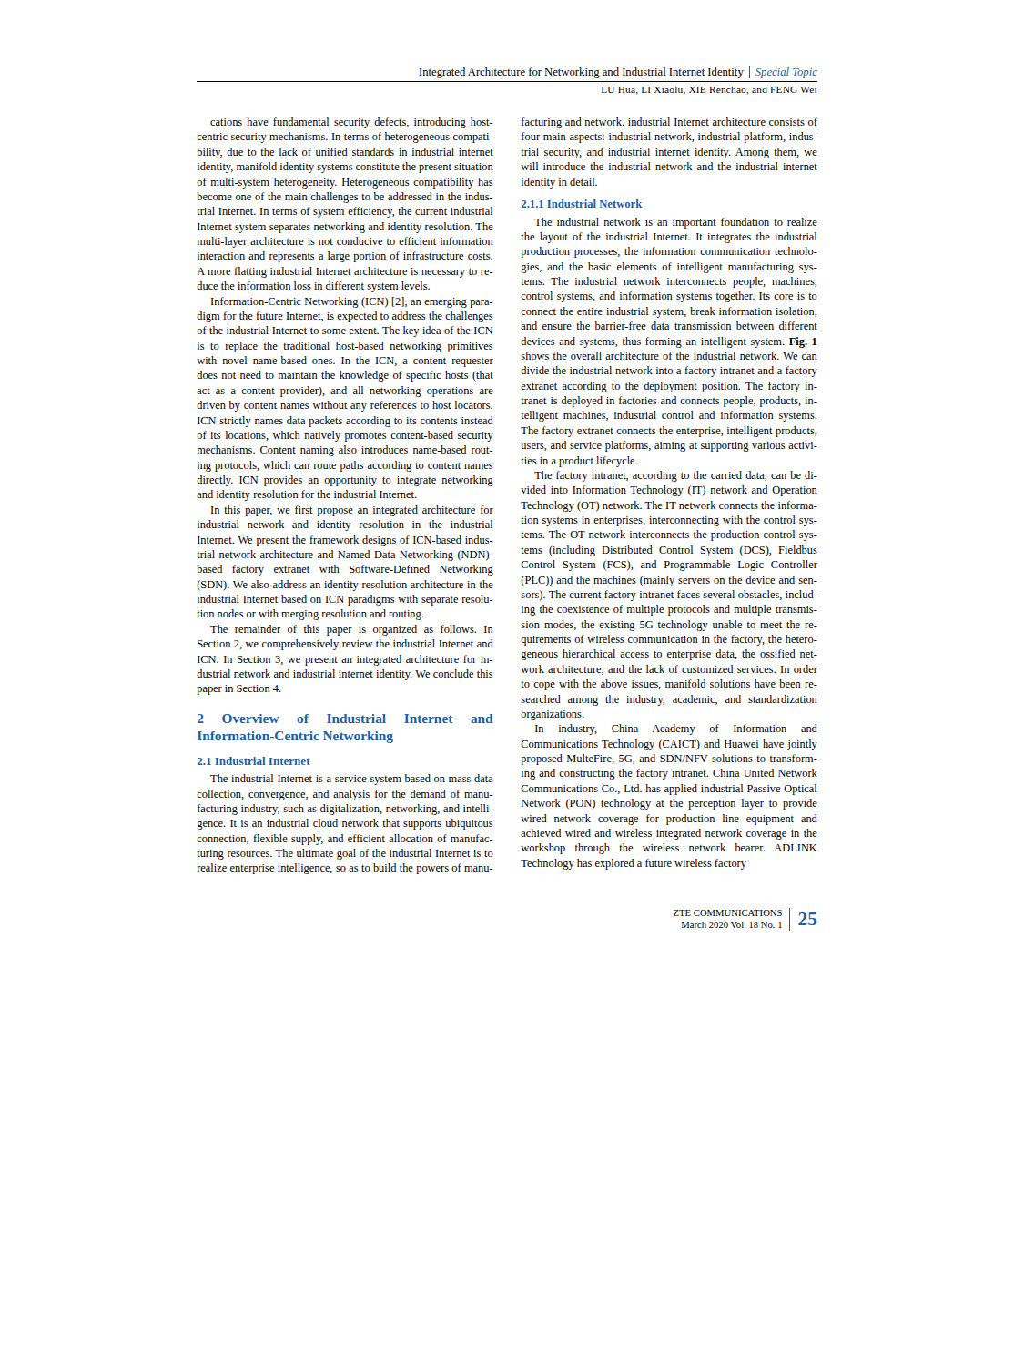Integrated Architecture for Networking and Industrial Internet Identity Special Topic
LU Hua, LI Xiaolu, XIE Renchao, and FENG Wei
cations have fundamental security defects, introducing host-centric security mechanisms. In terms of heterogeneous compatibility, due to the lack of unified standards in industrial internet identity, manifold identity systems constitute the present situation of multi-system heterogeneity. Heterogeneous compatibility has become one of the main challenges to be addressed in the industrial Internet. In terms of system efficiency, the current industrial Internet system separates networking and identity resolution. The multi-layer architecture is not conducive to efficient information interaction and represents a large portion of infrastructure costs. A more flatting industrial Internet architecture is necessary to reduce the information loss in different system levels.
Information-Centric Networking (ICN) [2], an emerging paradigm for the future Internet, is expected to address the challenges of the industrial Internet to some extent. The key idea of the ICN is to replace the traditional host-based networking primitives with novel name-based ones. In the ICN, a content requester does not need to maintain the knowledge of specific hosts (that act as a content provider), and all networking operations are driven by content names without any references to host locators. ICN strictly names data packets according to its contents instead of its locations, which natively promotes content-based security mechanisms. Content naming also introduces name-based routing protocols, which can route paths according to content names directly. ICN provides an opportunity to integrate networking and identity resolution for the industrial Internet.
In this paper, we first propose an integrated architecture for industrial network and identity resolution in the industrial Internet. We present the framework designs of ICN-based industrial network architecture and Named Data Networking (NDN)-based factory extranet with Software-Defined Networking (SDN). We also address an identity resolution architecture in the industrial Internet based on ICN paradigms with separate resolution nodes or with merging resolution and routing.
The remainder of this paper is organized as follows. In Section 2, we comprehensively review the industrial Internet and ICN. In Section 3, we present an integrated architecture for industrial network and industrial internet identity. We conclude this paper in Section 4.
2 Overview of Industrial Internet and Information-Centric Networking
2.1 Industrial Internet
The industrial Internet is a service system based on mass data collection, convergence, and analysis for the demand of manufacturing industry, such as digitalization, networking, and intelligence. It is an industrial cloud network that supports ubiquitous connection, flexible supply, and efficient allocation of manufacturing resources. The ultimate goal of the industrial Internet is to realize enterprise intelligence, so as to build the powers of manufacturing and network. industrial Internet architecture consists of four main aspects: industrial network, industrial platform, industrial security, and industrial internet identity. Among them, we will introduce the industrial network and the industrial internet identity in detail.
2.1.1 Industrial Network
The industrial network is an important foundation to realize the layout of the industrial Internet. It integrates the industrial production processes, the information communication technologies, and the basic elements of intelligent manufacturing systems. The industrial network interconnects people, machines, control systems, and information systems together. Its core is to connect the entire industrial system, break information isolation, and ensure the barrier-free data transmission between different devices and systems, thus forming an intelligent system. Fig. 1 shows the overall architecture of the industrial network. We can divide the industrial network into a factory intranet and a factory extranet according to the deployment position. The factory intranet is deployed in factories and connects people, products, intelligent machines, industrial control and information systems. The factory extranet connects the enterprise, intelligent products, users, and service platforms, aiming at supporting various activities in a product lifecycle.
The factory intranet, according to the carried data, can be divided into Information Technology (IT) network and Operation Technology (OT) network. The IT network connects the information systems in enterprises, interconnecting with the control systems. The OT network interconnects the production control systems (including Distributed Control System (DCS), Fieldbus Control System (FCS), and Programmable Logic Controller (PLC)) and the machines (mainly servers on the device and sensors). The current factory intranet faces several obstacles, including the coexistence of multiple protocols and multiple transmission modes, the existing 5G technology unable to meet the requirements of wireless communication in the factory, the heterogeneous hierarchical access to enterprise data, the ossified network architecture, and the lack of customized services. In order to cope with the above issues, manifold solutions have been researched among the industry, academic, and standardization organizations.
In industry, China Academy of Information and Communications Technology (CAICT) and Huawei have jointly proposed MulteFire, 5G, and SDN/NFV solutions to transforming and constructing the factory intranet. China United Network Communications Co., Ltd. has applied industrial Passive Optical Network (PON) technology at the perception layer to provide wired network coverage for production line equipment and achieved wired and wireless integrated network coverage in the workshop through the wireless network bearer. ADLINK Technology has explored a future wireless factory
ZTE COMMUNICATIONS
March 2020 Vol. 18 No. 1 25